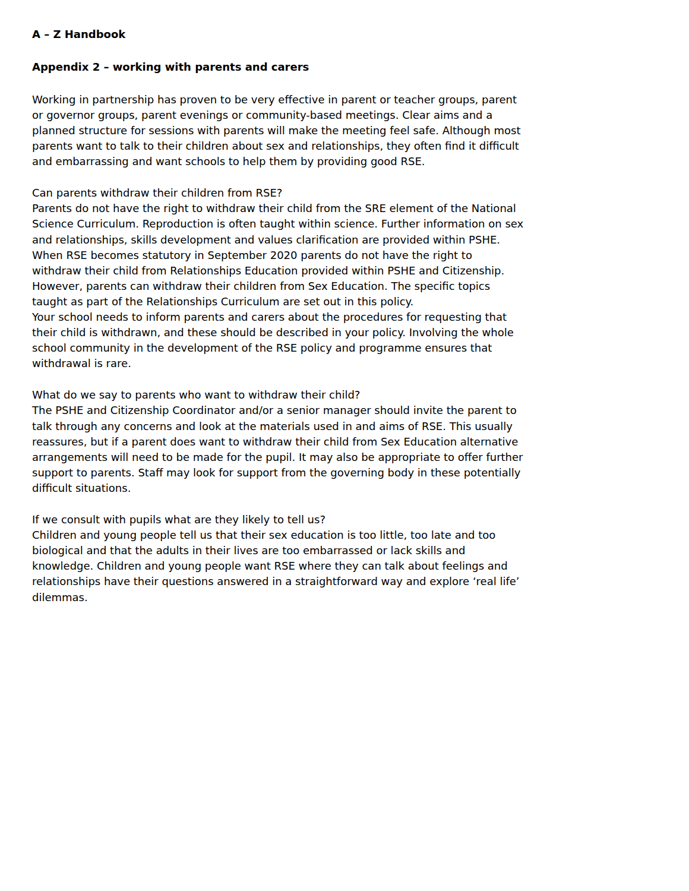A – Z Handbook
Appendix 2 – working with parents and carers
Working in partnership has proven to be very effective in parent or teacher groups, parent or governor groups, parent evenings or community-based meetings. Clear aims and a planned structure for sessions with parents will make the meeting feel safe. Although most parents want to talk to their children about sex and relationships, they often find it difficult and embarrassing and want schools to help them by providing good RSE.
Can parents withdraw their children from RSE?
Parents do not have the right to withdraw their child from the SRE element of the National Science Curriculum. Reproduction is often taught within science. Further information on sex and relationships, skills development and values clarification are provided within PSHE. When RSE becomes statutory in September 2020 parents do not have the right to withdraw their child from Relationships Education provided within PSHE and Citizenship. However, parents can withdraw their children from Sex Education. The specific topics taught as part of the Relationships Curriculum are set out in this policy.
Your school needs to inform parents and carers about the procedures for requesting that their child is withdrawn, and these should be described in your policy. Involving the whole school community in the development of the RSE policy and programme ensures that withdrawal is rare.
What do we say to parents who want to withdraw their child?
The PSHE and Citizenship Coordinator and/or a senior manager should invite the parent to talk through any concerns and look at the materials used in and aims of RSE. This usually reassures, but if a parent does want to withdraw their child from Sex Education alternative arrangements will need to be made for the pupil. It may also be appropriate to offer further support to parents. Staff may look for support from the governing body in these potentially difficult situations.
If we consult with pupils what are they likely to tell us?
Children and young people tell us that their sex education is too little, too late and too biological and that the adults in their lives are too embarrassed or lack skills and knowledge. Children and young people want RSE where they can talk about feelings and relationships have their questions answered in a straightforward way and explore ‘real life’ dilemmas.